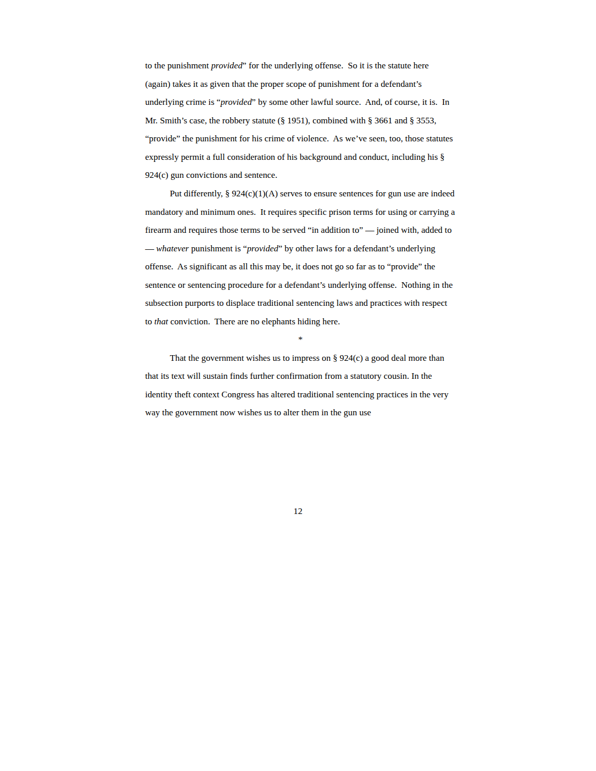to the punishment provided” for the underlying offense. So it is the statute here (again) takes it as given that the proper scope of punishment for a defendant’s underlying crime is “provided” by some other lawful source. And, of course, it is. In Mr. Smith’s case, the robbery statute (§ 1951), combined with § 3661 and § 3553, “provide” the punishment for his crime of violence. As we’ve seen, too, those statutes expressly permit a full consideration of his background and conduct, including his § 924(c) gun convictions and sentence.
Put differently, § 924(c)(1)(A) serves to ensure sentences for gun use are indeed mandatory and minimum ones. It requires specific prison terms for using or carrying a firearm and requires those terms to be served “in addition to” — joined with, added to — whatever punishment is “provided” by other laws for a defendant’s underlying offense. As significant as all this may be, it does not go so far as to “provide” the sentence or sentencing procedure for a defendant’s underlying offense. Nothing in the subsection purports to displace traditional sentencing laws and practices with respect to that conviction. There are no elephants hiding here.
*
That the government wishes us to impress on § 924(c) a good deal more than that its text will sustain finds further confirmation from a statutory cousin. In the identity theft context Congress has altered traditional sentencing practices in the very way the government now wishes us to alter them in the gun use
12